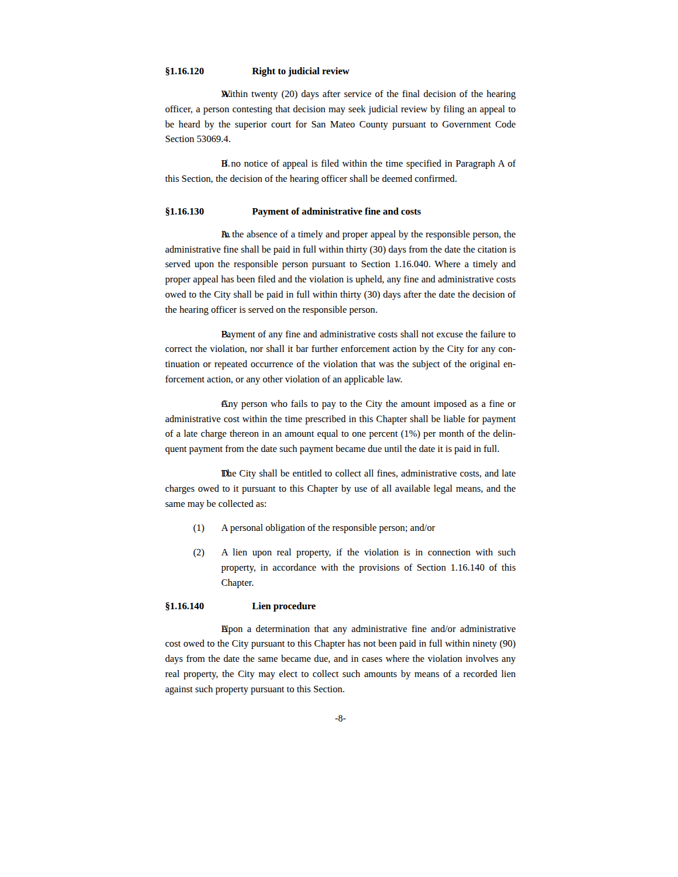§1.16.120 Right to judicial review
A. Within twenty (20) days after service of the final decision of the hearing officer, a person contesting that decision may seek judicial review by filing an appeal to be heard by the superior court for San Mateo County pursuant to Government Code Section 53069.4.
B. If no notice of appeal is filed within the time specified in Paragraph A of this Section, the decision of the hearing officer shall be deemed confirmed.
§1.16.130 Payment of administrative fine and costs
A. In the absence of a timely and proper appeal by the responsible person, the administrative fine shall be paid in full within thirty (30) days from the date the citation is served upon the responsible person pursuant to Section 1.16.040. Where a timely and proper appeal has been filed and the violation is upheld, any fine and administrative costs owed to the City shall be paid in full within thirty (30) days after the date the decision of the hearing officer is served on the responsible person.
B. Payment of any fine and administrative costs shall not excuse the failure to correct the violation, nor shall it bar further enforcement action by the City for any continuation or repeated occurrence of the violation that was the subject of the original enforcement action, or any other violation of an applicable law.
C. Any person who fails to pay to the City the amount imposed as a fine or administrative cost within the time prescribed in this Chapter shall be liable for payment of a late charge thereon in an amount equal to one percent (1%) per month of the delinquent payment from the date such payment became due until the date it is paid in full.
D. The City shall be entitled to collect all fines, administrative costs, and late charges owed to it pursuant to this Chapter by use of all available legal means, and the same may be collected as:
(1) A personal obligation of the responsible person; and/or
(2) A lien upon real property, if the violation is in connection with such property, in accordance with the provisions of Section 1.16.140 of this Chapter.
§1.16.140 Lien procedure
A. Upon a determination that any administrative fine and/or administrative cost owed to the City pursuant to this Chapter has not been paid in full within ninety (90) days from the date the same became due, and in cases where the violation involves any real property, the City may elect to collect such amounts by means of a recorded lien against such property pursuant to this Section.
-8-